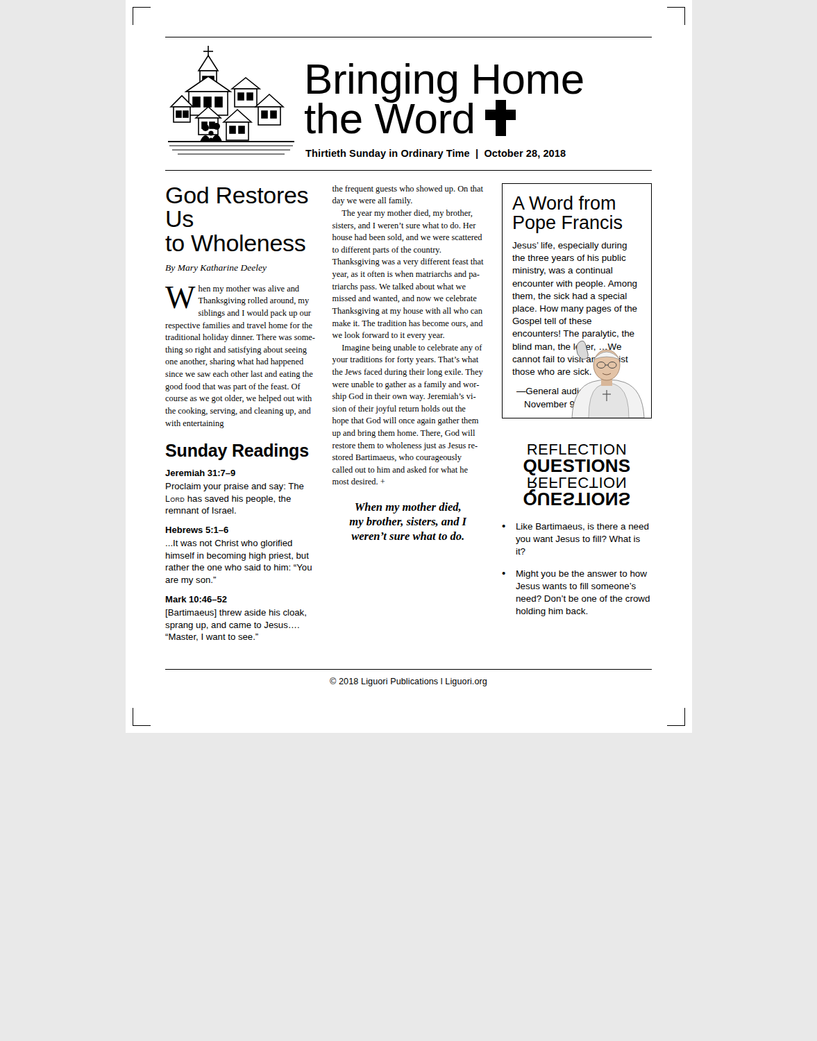Bringing Home
the Word
Thirtieth Sunday in Ordinary Time | October 28, 2018
God Restores Us
to Wholeness
By Mary Katharine Deeley
When my mother was alive and Thanksgiving rolled around, my siblings and I would pack up our respective families and travel home for the traditional holiday dinner. There was something so right and satisfying about seeing one another, sharing what had happened since we saw each other last and eating the good food that was part of the feast. Of course as we got older, we helped out with the cooking, serving, and cleaning up, and with entertaining
Sunday Readings
Jeremiah 31:7–9
Proclaim your praise and say: The Lord has saved his people, the remnant of Israel.
Hebrews 5:1–6
...It was not Christ who glorified himself in becoming high priest, but rather the one who said to him: “You are my son.”
Mark 10:46–52
[Bartimaeus] threw aside his cloak, sprang up, and came to Jesus…. “Master, I want to see.”
the frequent guests who showed up. On that day we were all family.
The year my mother died, my brother, sisters, and I weren’t sure what to do. Her house had been sold, and we were scattered to different parts of the country. Thanksgiving was a very different feast that year, as it often is when matriarchs and patriarchs pass. We talked about what we missed and wanted, and now we celebrate Thanksgiving at my house with all who can make it. The tradition has become ours, and we look forward to it every year.
Imagine being unable to celebrate any of your traditions for forty years. That’s what the Jews faced during their long exile. They were unable to gather as a family and worship God in their own way. Jeremiah’s vision of their joyful return holds out the hope that God will once again gather them up and bring them home. There, God will restore them to wholeness just as Jesus restored Bartimaeus, who courageously called out to him and asked for what he most desired. +
When my mother died,
my brother, sisters, and I
weren’t sure what to do.
A Word from
Pope Francis
Jesus’ life, especially during the three years of his public ministry, was a continual encounter with people. Among them, the sick had a special place. How many pages of the Gospel tell of these encounters! The paralytic, the blind man, the leper, …We cannot fail to visit and assist those who are sick.
—General audience,
November 9, 2016
REFLECTION
QUESTIONS
QUESTIONS REFLECTION
•Like Bartimaeus, is there a need you want Jesus to fill? What is it?
•Might you be the answer to how Jesus wants to fill someone’s need? Don’t be one of the crowd holding him back.
© 2018 Liguori Publications l Liguori.org